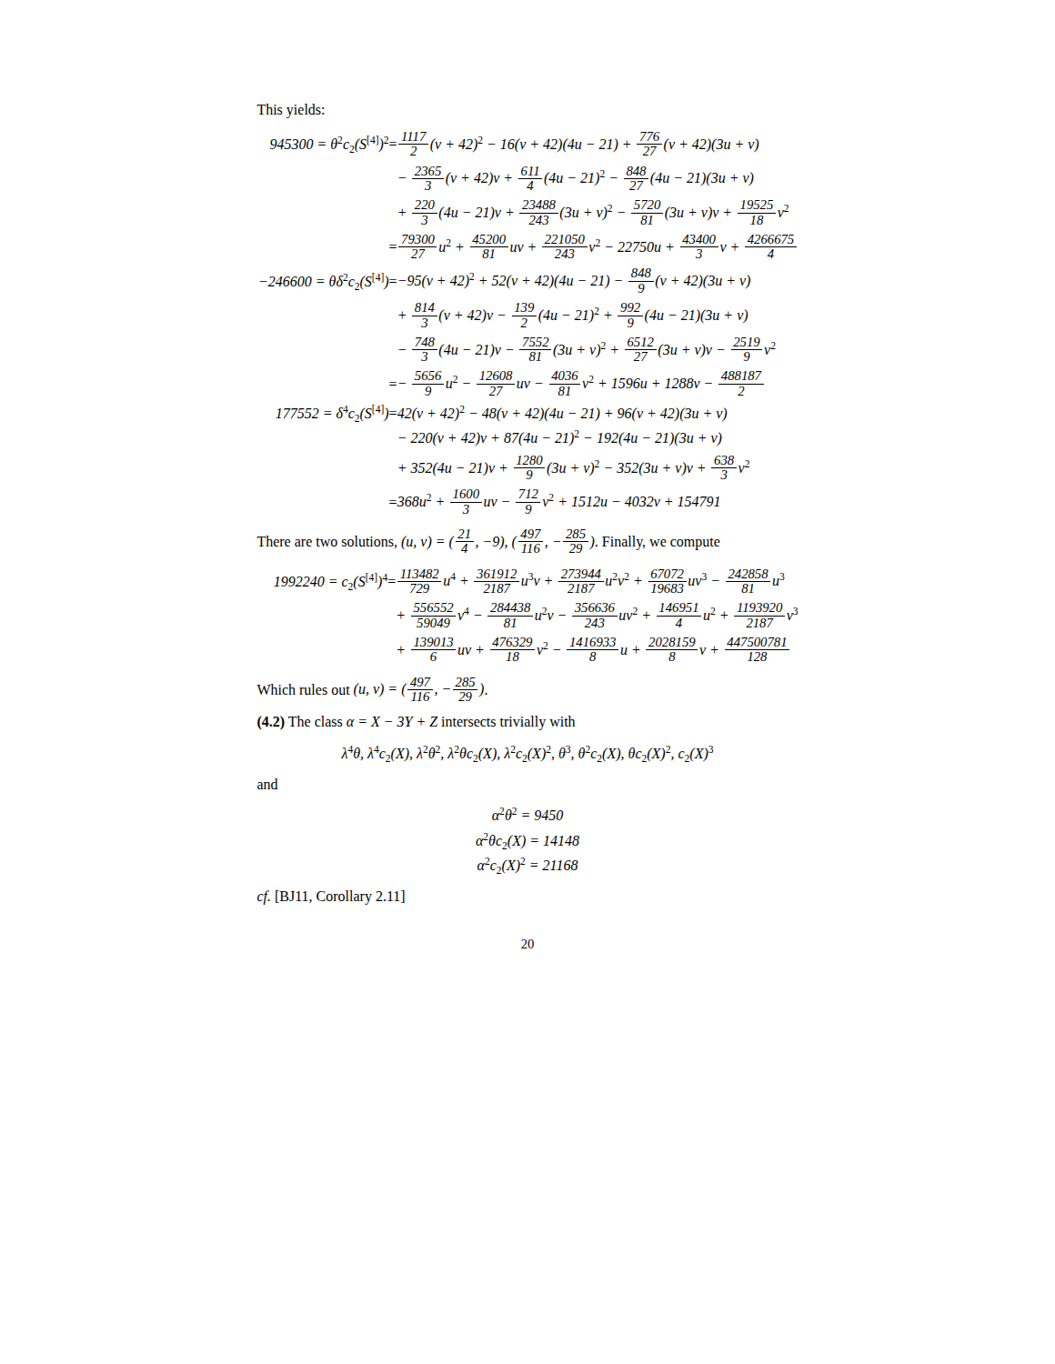This yields:
| 945300 = θ 2 c 2 (S [4] ) 2 | = | 1117 2 (v + 42) 2 − 16(v + 42)(4u − 21) + 776 27 (v + 42)(3u + v) |
| | | − 2365 3 (v + 42)v + 611 4 (4u − 21) 2 − 848 27 (4u − 21)(3u + v) |
| | | + 220 3 (4u − 21)v + 23488 243 (3u + v) 2 − 5720 81 (3u + v)v + 19525 18 v 2 |
| | = | 79300 27 u 2 + 45200 81 uv + 221050 243 v 2 − 22750u + 43400 3 v + 4266675 4 |
| −246600 = θδ 2 c 2 (S [4] ) | = | −95(v + 42) 2 + 52(v + 42)(4u − 21) − 848 9 (v + 42)(3u + v) |
| | | + 814 3 (v + 42)v − 139 2 (4u − 21) 2 + 992 9 (4u − 21)(3u + v) |
| | | − 748 3 (4u − 21)v − 7552 81 (3u + v) 2 + 6512 27 (3u + v)v − 2519 9 v 2 |
| | = | − 5656 9 u 2 − 12608 27 uv − 4036 81 v 2 + 1596u + 1288v − 488187 2 |
| 177552 = δ 4 c 2 (S [4] ) | = | 42(v + 42) 2 − 48(v + 42)(4u − 21) + 96(v + 42)(3u + v) |
| | | − 220(v + 42)v + 87(4u − 21) 2 − 192(4u − 21)(3u + v) |
| | | + 352(4u − 21)v + 1280 9 (3u + v) 2 − 352(3u + v)v + 638 3 v 2 |
| | = | 368u 2 + 1600 3 uv − 712 9 v 2 + 1512u − 4032v + 154791 |
There are two solutions, (u, v) = (214, −9), (497116, −28529). Finally, we compute
| 1992240 = c 2 (S [4] ) 4 | = | 113482 729 u 4 + 361912 2187 u 3 v + 273944 2187 u 2 v 2 + 67072 19683 uv 3 − 242858 81 u 3 |
| | | + 556552 59049 v 4 − 284438 81 u 2 v − 356636 243 uv 2 + 146951 4 u 2 + 1193920 2187 v 3 |
| | | + 139013 6 uv + 476329 18 v 2 − 1416933 8 u + 2028159 8 v + 447500781 128 |
Which rules out (u, v) = (497116, −28529).
(4.2) The class α = X − 3Y + Z intersects trivially with
λ4θ, λ4c2(X), λ2θ2, λ2θc2(X), λ2c2(X)2, θ3, θ2c2(X), θc2(X)2, c2(X)3
and
α2θ2 = 9450
α2θc2(X) = 14148
α2c2(X)2 = 21168
cf. [BJ11, Corollary 2.11]
20